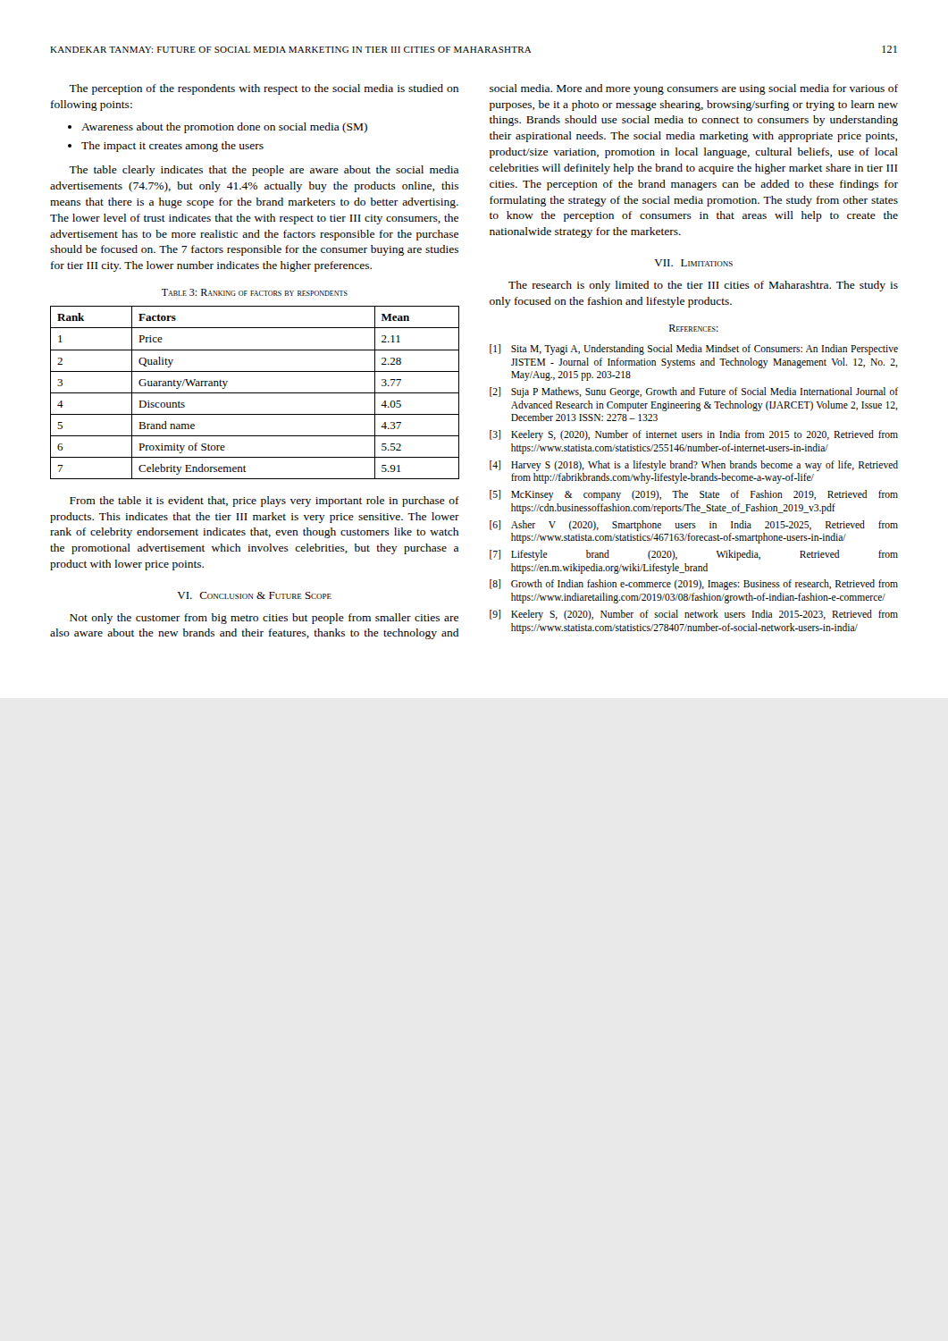Kandekar Tanmay: Future of Social Media Marketing in Tier III Cities of Maharashtra
121
The perception of the respondents with respect to the social media is studied on following points:
Awareness about the promotion done on social media (SM)
The impact it creates among the users
The table clearly indicates that the people are aware about the social media advertisements (74.7%), but only 41.4% actually buy the products online, this means that there is a huge scope for the brand marketers to do better advertising. The lower level of trust indicates that the with respect to tier III city consumers, the advertisement has to be more realistic and the factors responsible for the purchase should be focused on. The 7 factors responsible for the consumer buying are studies for tier III city. The lower number indicates the higher preferences.
Table 3: Ranking of factors by respondents
| Rank | Factors | Mean |
| --- | --- | --- |
| 1 | Price | 2.11 |
| 2 | Quality | 2.28 |
| 3 | Guaranty/Warranty | 3.77 |
| 4 | Discounts | 4.05 |
| 5 | Brand name | 4.37 |
| 6 | Proximity of Store | 5.52 |
| 7 | Celebrity Endorsement | 5.91 |
From the table it is evident that, price plays very important role in purchase of products. This indicates that the tier III market is very price sensitive. The lower rank of celebrity endorsement indicates that, even though customers like to watch the promotional advertisement which involves celebrities, but they purchase a product with lower price points.
VI. Conclusion & Future Scope
Not only the customer from big metro cities but people from smaller cities are also aware about the new brands and their features, thanks to the technology and social media. More and more young consumers are using social media for various of purposes, be it a photo or message shearing, browsing/surfing or trying to learn new things. Brands should use social media to connect to consumers by understanding their aspirational needs. The social media marketing with appropriate price points, product/size variation, promotion in local language, cultural beliefs, use of local celebrities will definitely help the brand to acquire the higher market share in tier III cities. The perception of the brand managers can be added to these findings for formulating the strategy of the social media promotion. The study from other states to know the perception of consumers in that areas will help to create the nationalwide strategy for the marketers.
VII. Limitations
The research is only limited to the tier III cities of Maharashtra. The study is only focused on the fashion and lifestyle products.
References:
[1]
Sita M, Tyagi A, Understanding Social Media Mindset of Consumers: An Indian Perspective JISTEM - Journal of Information Systems and Technology Management Vol. 12, No. 2, May/Aug., 2015 pp. 203-218
[2]
Suja P Mathews, Sunu George, Growth and Future of Social Media International Journal of Advanced Research in Computer Engineering & Technology (IJARCET) Volume 2, Issue 12, December 2013 ISSN: 2278 – 1323
[3]
Keelery S, (2020), Number of internet users in India from 2015 to 2020, Retrieved from https://www.statista.com/statistics/255146/number-of-internet-users-in-india/
[4]
Harvey S (2018), What is a lifestyle brand? When brands become a way of life, Retrieved from http://fabrikbrands.com/why-lifestyle-brands-become-a-way-of-life/
[5]
McKinsey & company (2019), The State of Fashion 2019, Retrieved from https://cdn.businessoffashion.com/reports/The_State_of_Fashion_2019_v3.pdf
[6]
Asher V (2020), Smartphone users in India 2015-2025, Retrieved from https://www.statista.com/statistics/467163/forecast-of-smartphone-users-in-india/
[7]
Lifestyle brand (2020), Wikipedia, Retrieved from https://en.m.wikipedia.org/wiki/Lifestyle_brand
[8]
Growth of Indian fashion e-commerce (2019), Images: Business of research, Retrieved from https://www.indiaretailing.com/2019/03/08/fashion/growth-of-indian-fashion-e-commerce/
[9]
Keelery S, (2020), Number of social network users India 2015-2023, Retrieved from https://www.statista.com/statistics/278407/number-of-social-network-users-in-india/